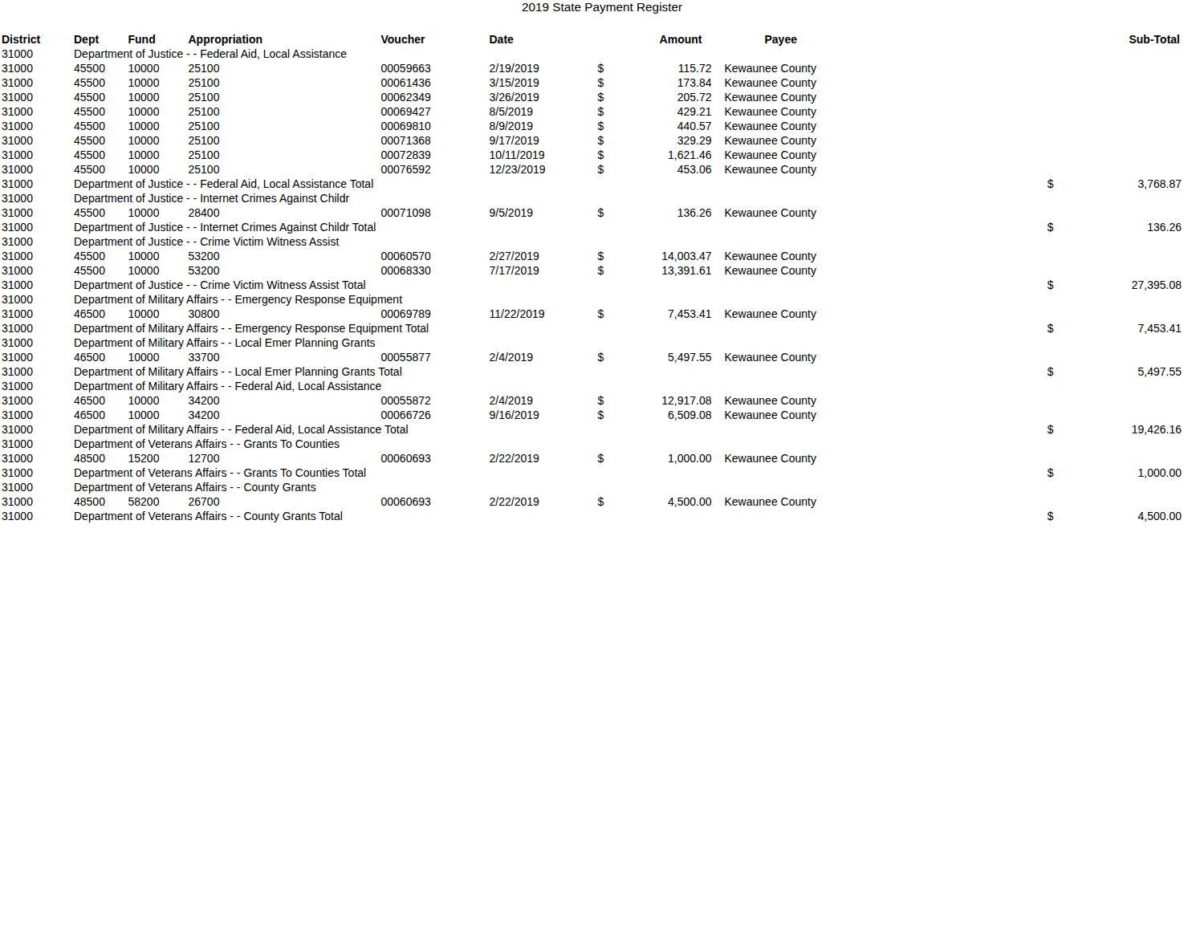2019 State Payment Register
| District | Dept | Fund | Appropriation | Voucher | Date | | Amount | Payee | | Sub-Total |
| --- | --- | --- | --- | --- | --- | --- | --- | --- | --- | --- |
| 31000 | Department of Justice - - Federal Aid, Local Assistance | | | | |
| 31000 | 45500 | 10000 | 25100 | 00059663 | 2/19/2019 | $ | 115.72 | Kewaunee County | | |
| 31000 | 45500 | 10000 | 25100 | 00061436 | 3/15/2019 | $ | 173.84 | Kewaunee County | | |
| 31000 | 45500 | 10000 | 25100 | 00062349 | 3/26/2019 | $ | 205.72 | Kewaunee County | | |
| 31000 | 45500 | 10000 | 25100 | 00069427 | 8/5/2019 | $ | 429.21 | Kewaunee County | | |
| 31000 | 45500 | 10000 | 25100 | 00069810 | 8/9/2019 | $ | 440.57 | Kewaunee County | | |
| 31000 | 45500 | 10000 | 25100 | 00071368 | 9/17/2019 | $ | 329.29 | Kewaunee County | | |
| 31000 | 45500 | 10000 | 25100 | 00072839 | 10/11/2019 | $ | 1,621.46 | Kewaunee County | | |
| 31000 | 45500 | 10000 | 25100 | 00076592 | 12/23/2019 | $ | 453.06 | Kewaunee County | | |
| 31000 | Department of Justice - - Federal Aid, Local Assistance Total | | | $ | 3,768.87 |
| 31000 | Department of Justice - - Internet Crimes Against Childr | | | | |
| 31000 | 45500 | 10000 | 28400 | 00071098 | 9/5/2019 | $ | 136.26 | Kewaunee County | | |
| 31000 | Department of Justice - - Internet Crimes Against Childr Total | | | $ | 136.26 |
| 31000 | Department of Justice - - Crime Victim Witness Assist | | | | |
| 31000 | 45500 | 10000 | 53200 | 00060570 | 2/27/2019 | $ | 14,003.47 | Kewaunee County | | |
| 31000 | 45500 | 10000 | 53200 | 00068330 | 7/17/2019 | $ | 13,391.61 | Kewaunee County | | |
| 31000 | Department of Justice - - Crime Victim Witness Assist Total | | | $ | 27,395.08 |
| 31000 | Department of Military Affairs - - Emergency Response Equipment | | | | |
| 31000 | 46500 | 10000 | 30800 | 00069789 | 11/22/2019 | $ | 7,453.41 | Kewaunee County | | |
| 31000 | Department of Military Affairs - - Emergency Response Equipment Total | | | $ | 7,453.41 |
| 31000 | Department of Military Affairs - - Local Emer Planning Grants | | | | |
| 31000 | 46500 | 10000 | 33700 | 00055877 | 2/4/2019 | $ | 5,497.55 | Kewaunee County | | |
| 31000 | Department of Military Affairs - - Local Emer Planning Grants Total | | | $ | 5,497.55 |
| 31000 | Department of Military Affairs - - Federal Aid, Local Assistance | | | | |
| 31000 | 46500 | 10000 | 34200 | 00055872 | 2/4/2019 | $ | 12,917.08 | Kewaunee County | | |
| 31000 | 46500 | 10000 | 34200 | 00066726 | 9/16/2019 | $ | 6,509.08 | Kewaunee County | | |
| 31000 | Department of Military Affairs - - Federal Aid, Local Assistance Total | | | $ | 19,426.16 |
| 31000 | Department of Veterans Affairs - - Grants To Counties | | | | |
| 31000 | 48500 | 15200 | 12700 | 00060693 | 2/22/2019 | $ | 1,000.00 | Kewaunee County | | |
| 31000 | Department of Veterans Affairs - - Grants To Counties Total | | | $ | 1,000.00 |
| 31000 | Department of Veterans Affairs - - County Grants | | | | |
| 31000 | 48500 | 58200 | 26700 | 00060693 | 2/22/2019 | $ | 4,500.00 | Kewaunee County | | |
| 31000 | Department of Veterans Affairs - - County Grants Total | | | $ | 4,500.00 |